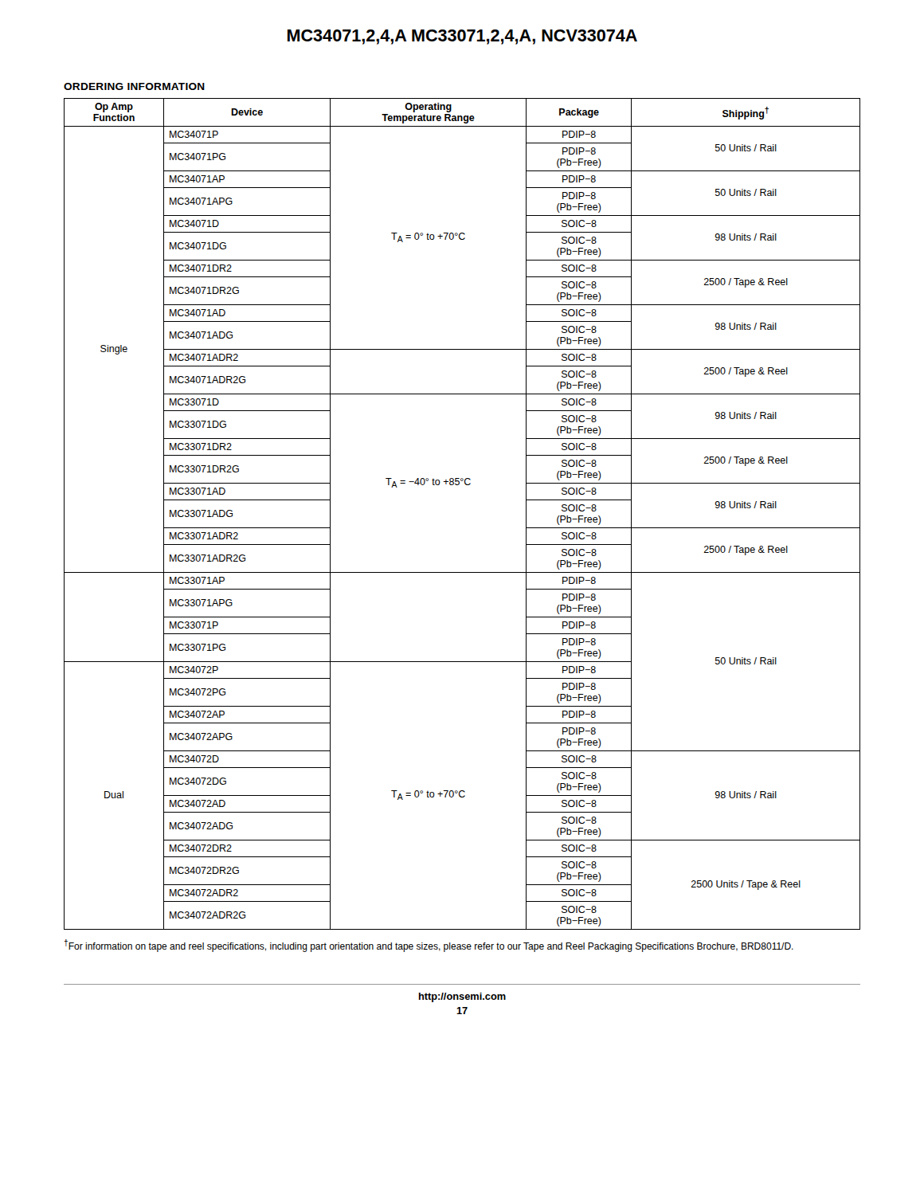MC34071,2,4,A MC33071,2,4,A, NCV33074A
ORDERING INFORMATION
| Op Amp Function | Device | Operating Temperature Range | Package | Shipping † |
| --- | --- | --- | --- | --- |
| Single | MC34071P | T A = 0° to +70°C | PDIP−8 | 50 Units / Rail |
| MC34071PG | PDIP−8 (Pb−Free) |
| MC34071AP | PDIP−8 | 50 Units / Rail |
| MC34071APG | PDIP−8 (Pb−Free) |
| MC34071D | SOIC−8 | 98 Units / Rail |
| MC34071DG | SOIC−8 (Pb−Free) |
| MC34071DR2 | SOIC−8 | 2500 / Tape & Reel |
| MC34071DR2G | SOIC−8 (Pb−Free) |
| MC34071AD | SOIC−8 | 98 Units / Rail |
| MC34071ADG | SOIC−8 (Pb−Free) |
| MC34071ADR2 | | SOIC−8 | 2500 / Tape & Reel |
| MC34071ADR2G | SOIC−8 (Pb−Free) |
| MC33071D | T A = −40° to +85°C | SOIC−8 | 98 Units / Rail |
| MC33071DG | SOIC−8 (Pb−Free) |
| MC33071DR2 | SOIC−8 | 2500 / Tape & Reel |
| MC33071DR2G | SOIC−8 (Pb−Free) |
| MC33071AD | SOIC−8 | 98 Units / Rail |
| MC33071ADG | SOIC−8 (Pb−Free) |
| MC33071ADR2 | SOIC−8 | 2500 / Tape & Reel |
| MC33071ADR2G | SOIC−8 (Pb−Free) |
| | MC33071AP | | PDIP−8 | 50 Units / Rail |
| MC33071APG | PDIP−8 (Pb−Free) |
| MC33071P | PDIP−8 |
| MC33071PG | PDIP−8 (Pb−Free) |
| Dual | MC34072P | T A = 0° to +70°C | PDIP−8 |
| MC34072PG | PDIP−8 (Pb−Free) |
| MC34072AP | PDIP−8 |
| MC34072APG | PDIP−8 (Pb−Free) |
| MC34072D | SOIC−8 | 98 Units / Rail |
| MC34072DG | SOIC−8 (Pb−Free) |
| MC34072AD | SOIC−8 |
| MC34072ADG | SOIC−8 (Pb−Free) |
| MC34072DR2 | SOIC−8 | 2500 Units / Tape & Reel |
| MC34072DR2G | SOIC−8 (Pb−Free) |
| MC34072ADR2 | SOIC−8 |
| MC34072ADR2G | SOIC−8 (Pb−Free) |
†For information on tape and reel specifications, including part orientation and tape sizes, please refer to our Tape and Reel Packaging Specifications Brochure, BRD8011/D.
http://onsemi.com 17